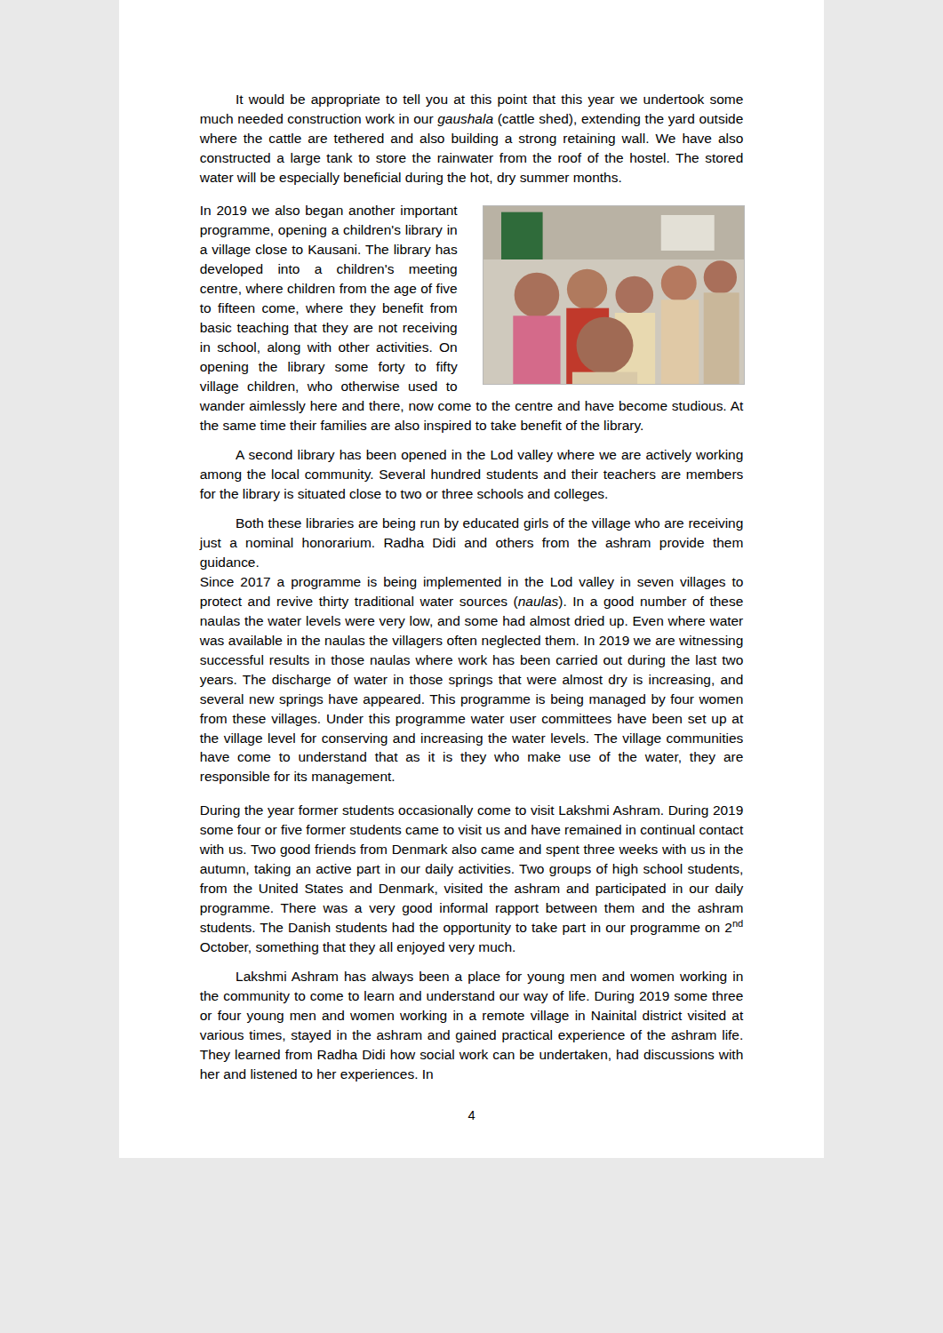It would be appropriate to tell you at this point that this year we undertook some much needed construction work in our gaushala (cattle shed), extending the yard outside where the cattle are tethered and also building a strong retaining wall. We have also constructed a large tank to store the rainwater from the roof of the hostel. The stored water will be especially beneficial during the hot, dry summer months.
In 2019 we also began another important programme, opening a children's library in a village close to Kausani. The library has developed into a children's meeting centre, where children from the age of five to fifteen come, where they benefit from basic teaching that they are not receiving in school, along with other activities. On opening the library some forty to fifty village children, who otherwise used to wander aimlessly here and there, now come to the centre and have become studious. At the same time their families are also inspired to take benefit of the library.
A second library has been opened in the Lod valley where we are actively working among the local community. Several hundred students and their teachers are members for the library is situated close to two or three schools and colleges.
Both these libraries are being run by educated girls of the village who are receiving just a nominal honorarium. Radha Didi and others from the ashram provide them guidance.
Since 2017 a programme is being implemented in the Lod valley in seven villages to protect and revive thirty traditional water sources (naulas). In a good number of these naulas the water levels were very low, and some had almost dried up. Even where water was available in the naulas the villagers often neglected them. In 2019 we are witnessing successful results in those naulas where work has been carried out during the last two years. The discharge of water in those springs that were almost dry is increasing, and several new springs have appeared. This programme is being managed by four women from these villages. Under this programme water user committees have been set up at the village level for conserving and increasing the water levels. The village communities have come to understand that as it is they who make use of the water, they are responsible for its management.
During the year former students occasionally come to visit Lakshmi Ashram. During 2019 some four or five former students came to visit us and have remained in continual contact with us. Two good friends from Denmark also came and spent three weeks with us in the autumn, taking an active part in our daily activities. Two groups of high school students, from the United States and Denmark, visited the ashram and participated in our daily programme. There was a very good informal rapport between them and the ashram students. The Danish students had the opportunity to take part in our programme on 2nd October, something that they all enjoyed very much.
Lakshmi Ashram has always been a place for young men and women working in the community to come to learn and understand our way of life. During 2019 some three or four young men and women working in a remote village in Nainital district visited at various times, stayed in the ashram and gained practical experience of the ashram life. They learned from Radha Didi how social work can be undertaken, had discussions with her and listened to her experiences. In
4